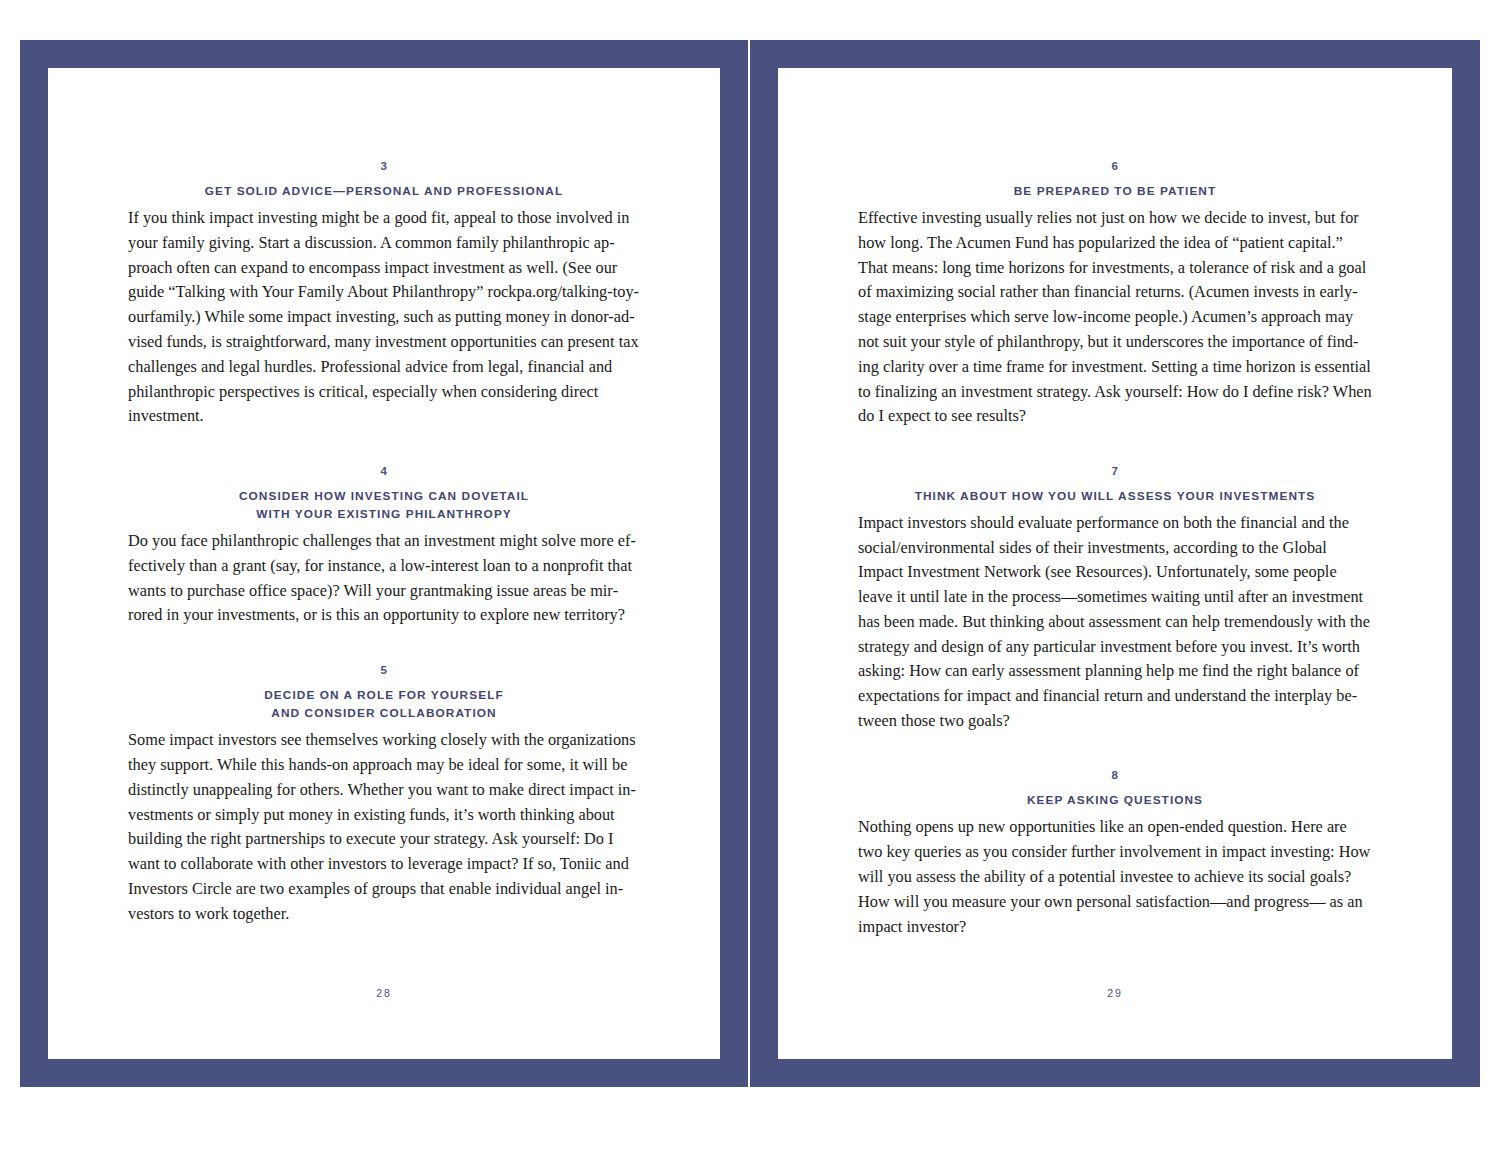3
Get Solid Advice—Personal and Professional
If you think impact investing might be a good fit, appeal to those involved in your family giving. Start a discussion. A common family philanthropic approach often can expand to encompass impact investment as well. (See our guide “Talking with Your Family About Philanthropy” rockpa.org/talking-toyourfamily.) While some impact investing, such as putting money in donor-advised funds, is straightforward, many investment opportunities can present tax challenges and legal hurdles. Professional advice from legal, financial and philanthropic perspectives is critical, especially when considering direct investment.
4
Consider How Investing Can Dovetail
with Your Existing Philanthropy
Do you face philanthropic challenges that an investment might solve more effectively than a grant (say, for instance, a low-interest loan to a nonprofit that wants to purchase office space)? Will your grantmaking issue areas be mirrored in your investments, or is this an opportunity to explore new territory?
5
Decide on a Role for Yourself
and Consider Collaboration
Some impact investors see themselves working closely with the organizations they support. While this hands-on approach may be ideal for some, it will be distinctly unappealing for others. Whether you want to make direct impact investments or simply put money in existing funds, it’s worth thinking about building the right partnerships to execute your strategy. Ask yourself: Do I want to collaborate with other investors to leverage impact? If so, Toniic and Investors Circle are two examples of groups that enable individual angel investors to work together.
28
6
Be Prepared to Be Patient
Effective investing usually relies not just on how we decide to invest, but for how long. The Acumen Fund has popularized the idea of “patient capital.” That means: long time horizons for investments, a tolerance of risk and a goal of maximizing social rather than financial returns. (Acumen invests in early-stage enterprises which serve low-income people.) Acumen’s approach may not suit your style of philanthropy, but it underscores the importance of finding clarity over a time frame for investment. Setting a time horizon is essential to finalizing an investment strategy. Ask yourself: How do I define risk? When do I expect to see results?
7
Think About How You Will Assess Your Investments
Impact investors should evaluate performance on both the financial and the social/environmental sides of their investments, according to the Global Impact Investment Network (see Resources). Unfortunately, some people leave it until late in the process—sometimes waiting until after an investment has been made. But thinking about assessment can help tremendously with the strategy and design of any particular investment before you invest. It’s worth asking: How can early assessment planning help me find the right balance of expectations for impact and financial return and understand the interplay between those two goals?
8
Keep Asking Questions
Nothing opens up new opportunities like an open-ended question. Here are two key queries as you consider further involvement in impact investing: How will you assess the ability of a potential investee to achieve its social goals? How will you measure your own personal satisfaction—and progress— as an impact investor?
29